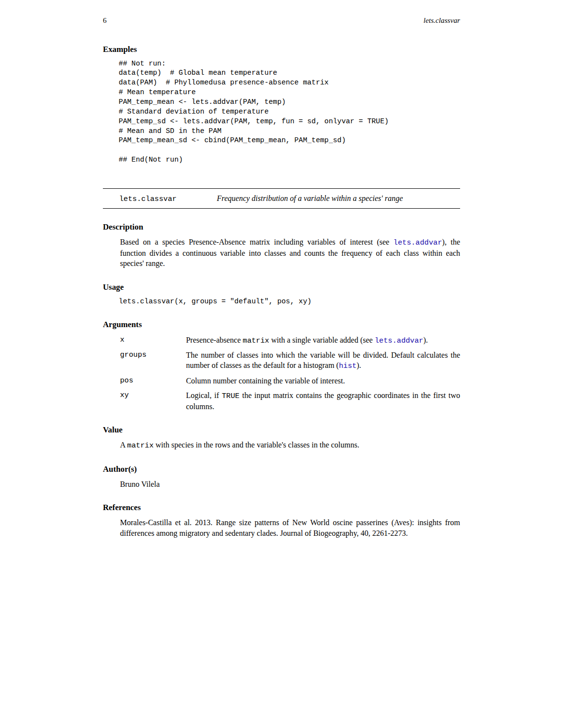6 lets.classvar
Examples
## Not run: 
data(temp)  # Global mean temperature
data(PAM)  # Phyllomedusa presence-absence matrix
# Mean temperature
PAM_temp_mean <- lets.addvar(PAM, temp)
# Standard deviation of temperature
PAM_temp_sd <- lets.addvar(PAM, temp, fun = sd, onlyvar = TRUE)
# Mean and SD in the PAM
PAM_temp_mean_sd <- cbind(PAM_temp_mean, PAM_temp_sd)

## End(Not run)
lets.classvar Frequency distribution of a variable within a species' range
Description
Based on a species Presence-Absence matrix including variables of interest (see lets.addvar), the function divides a continuous variable into classes and counts the frequency of each class within each species' range.
Usage
lets.classvar(x, groups = "default", pos, xy)
Arguments
x
Presence-absence matrix with a single variable added (see lets.addvar).
groups
The number of classes into which the variable will be divided. Default calculates the number of classes as the default for a histogram (hist).
pos
Column number containing the variable of interest.
xy
Logical, if TRUE the input matrix contains the geographic coordinates in the first two columns.
Value
A matrix with species in the rows and the variable's classes in the columns.
Author(s)
Bruno Vilela
References
Morales-Castilla et al. 2013. Range size patterns of New World oscine passerines (Aves): insights from differences among migratory and sedentary clades. Journal of Biogeography, 40, 2261-2273.